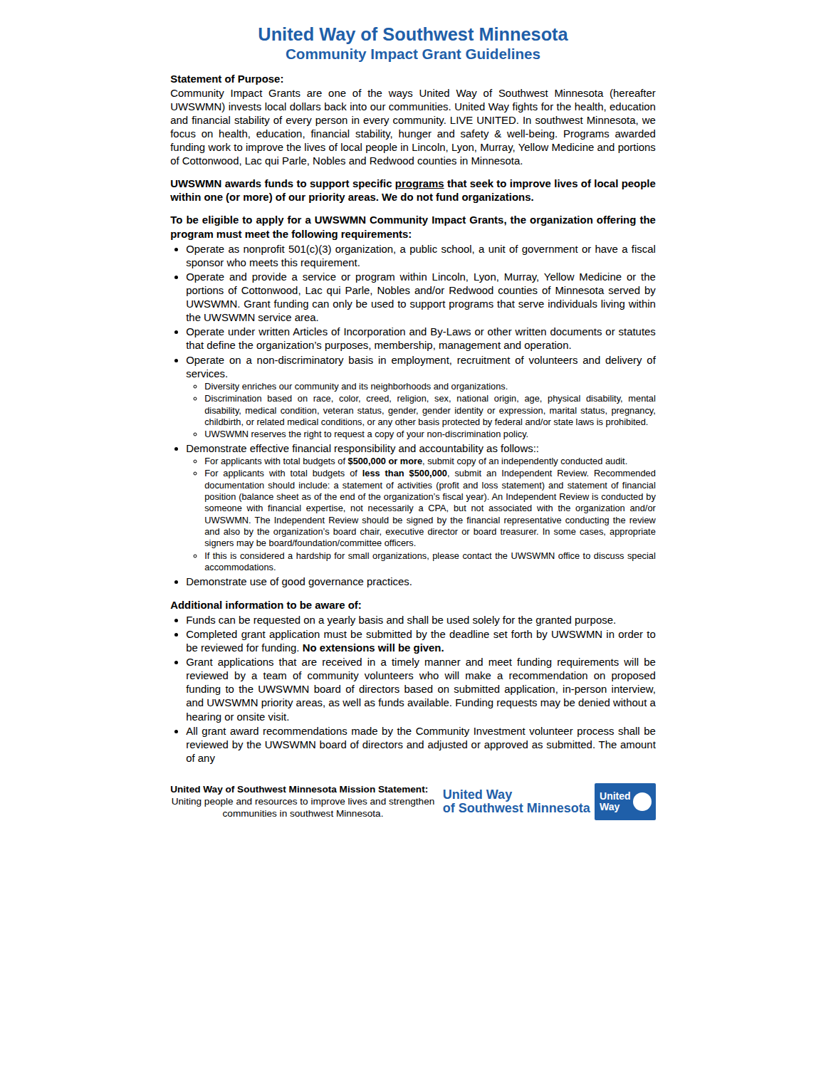United Way of Southwest Minnesota Community Impact Grant Guidelines
Statement of Purpose:
Community Impact Grants are one of the ways United Way of Southwest Minnesota (hereafter UWSWMN) invests local dollars back into our communities. United Way fights for the health, education and financial stability of every person in every community. LIVE UNITED. In southwest Minnesota, we focus on health, education, financial stability, hunger and safety & well-being. Programs awarded funding work to improve the lives of local people in Lincoln, Lyon, Murray, Yellow Medicine and portions of Cottonwood, Lac qui Parle, Nobles and Redwood counties in Minnesota.
UWSWMN awards funds to support specific programs that seek to improve lives of local people within one (or more) of our priority areas. We do not fund organizations.
To be eligible to apply for a UWSWMN Community Impact Grants, the organization offering the program must meet the following requirements:
Operate as nonprofit 501(c)(3) organization, a public school, a unit of government or have a fiscal sponsor who meets this requirement.
Operate and provide a service or program within Lincoln, Lyon, Murray, Yellow Medicine or the portions of Cottonwood, Lac qui Parle, Nobles and/or Redwood counties of Minnesota served by UWSWMN. Grant funding can only be used to support programs that serve individuals living within the UWSWMN service area.
Operate under written Articles of Incorporation and By-Laws or other written documents or statutes that define the organization’s purposes, membership, management and operation.
Operate on a non-discriminatory basis in employment, recruitment of volunteers and delivery of services.
Diversity enriches our community and its neighborhoods and organizations.
Discrimination based on race, color, creed, religion, sex, national origin, age, physical disability, mental disability, medical condition, veteran status, gender, gender identity or expression, marital status, pregnancy, childbirth, or related medical conditions, or any other basis protected by federal and/or state laws is prohibited.
UWSWMN reserves the right to request a copy of your non-discrimination policy.
Demonstrate effective financial responsibility and accountability as follows::
For applicants with total budgets of $500,000 or more, submit copy of an independently conducted audit.
For applicants with total budgets of less than $500,000, submit an Independent Review. Recommended documentation should include: a statement of activities (profit and loss statement) and statement of financial position (balance sheet as of the end of the organization’s fiscal year). An Independent Review is conducted by someone with financial expertise, not necessarily a CPA, but not associated with the organization and/or UWSWMN. The Independent Review should be signed by the financial representative conducting the review and also by the organization’s board chair, executive director or board treasurer. In some cases, appropriate signers may be board/foundation/committee officers.
If this is considered a hardship for small organizations, please contact the UWSWMN office to discuss special accommodations.
Demonstrate use of good governance practices.
Additional information to be aware of:
Funds can be requested on a yearly basis and shall be used solely for the granted purpose.
Completed grant application must be submitted by the deadline set forth by UWSWMN in order to be reviewed for funding. No extensions will be given.
Grant applications that are received in a timely manner and meet funding requirements will be reviewed by a team of community volunteers who will make a recommendation on proposed funding to the UWSWMN board of directors based on submitted application, in-person interview, and UWSWMN priority areas, as well as funds available. Funding requests may be denied without a hearing or onsite visit.
All grant award recommendations made by the Community Investment volunteer process shall be reviewed by the UWSWMN board of directors and adjusted or approved as submitted. The amount of any
United Way of Southwest Minnesota Mission Statement: Uniting people and resources to improve lives and strengthen communities in southwest Minnesota.
United Way
of Southwest Minnesota
United
Way